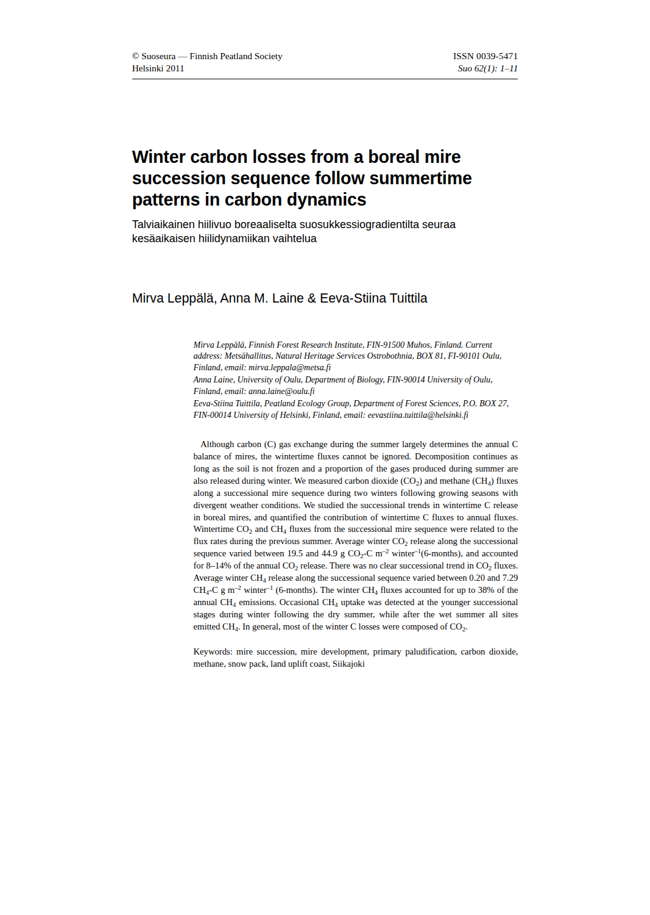© Suoseura — Finnish Peatland Society
Helsinki 2011
ISSN 0039-5471
Suo 62(1): 1–11
Winter carbon losses from a boreal mire succession sequence follow summertime patterns in carbon dynamics
Talviaikainen hiilivuo boreaaliselta suosukkessiogradientilta seuraa kesäaikaisen hiilidynamiikan vaihtelua
Mirva Leppälä, Anna M. Laine & Eeva-Stiina Tuittila
Mirva Leppälä, Finnish Forest Research Institute, FIN-91500 Muhos, Finland. Current address: Metsähallitus, Natural Heritage Services Ostrobothnia, BOX 81, FI-90101 Oulu, Finland, email: mirva.leppala@metsa.fi
Anna Laine, University of Oulu, Department of Biology, FIN-90014 University of Oulu, Finland, email: anna.laine@oulu.fi
Eeva-Stiina Tuittila, Peatland Ecology Group, Department of Forest Sciences, P.O. BOX 27, FIN-00014 University of Helsinki, Finland, email: eevastiina.tuittila@helsinki.fi
Although carbon (C) gas exchange during the summer largely determines the annual C balance of mires, the wintertime fluxes cannot be ignored. Decomposition continues as long as the soil is not frozen and a proportion of the gases produced during summer are also released during winter. We measured carbon dioxide (CO2) and methane (CH4) fluxes along a successional mire sequence during two winters following growing seasons with divergent weather conditions. We studied the successional trends in wintertime C release in boreal mires, and quantified the contribution of wintertime C fluxes to annual fluxes. Wintertime CO2 and CH4 fluxes from the successional mire sequence were related to the flux rates during the previous summer. Average winter CO2 release along the successional sequence varied between 19.5 and 44.9 g CO2-C m–2 winter–1(6-months), and accounted for 8–14% of the annual CO2 release. There was no clear successional trend in CO2 fluxes. Average winter CH4 release along the successional sequence varied between 0.20 and 7.29 CH4-C g m–2 winter–1 (6-months). The winter CH4 fluxes accounted for up to 38% of the annual CH4 emissions. Occasional CH4 uptake was detected at the younger successional stages during winter following the dry summer, while after the wet summer all sites emitted CH4. In general, most of the winter C losses were composed of CO2.
Keywords: mire succession, mire development, primary paludification, carbon dioxide, methane, snow pack, land uplift coast, Siikajoki